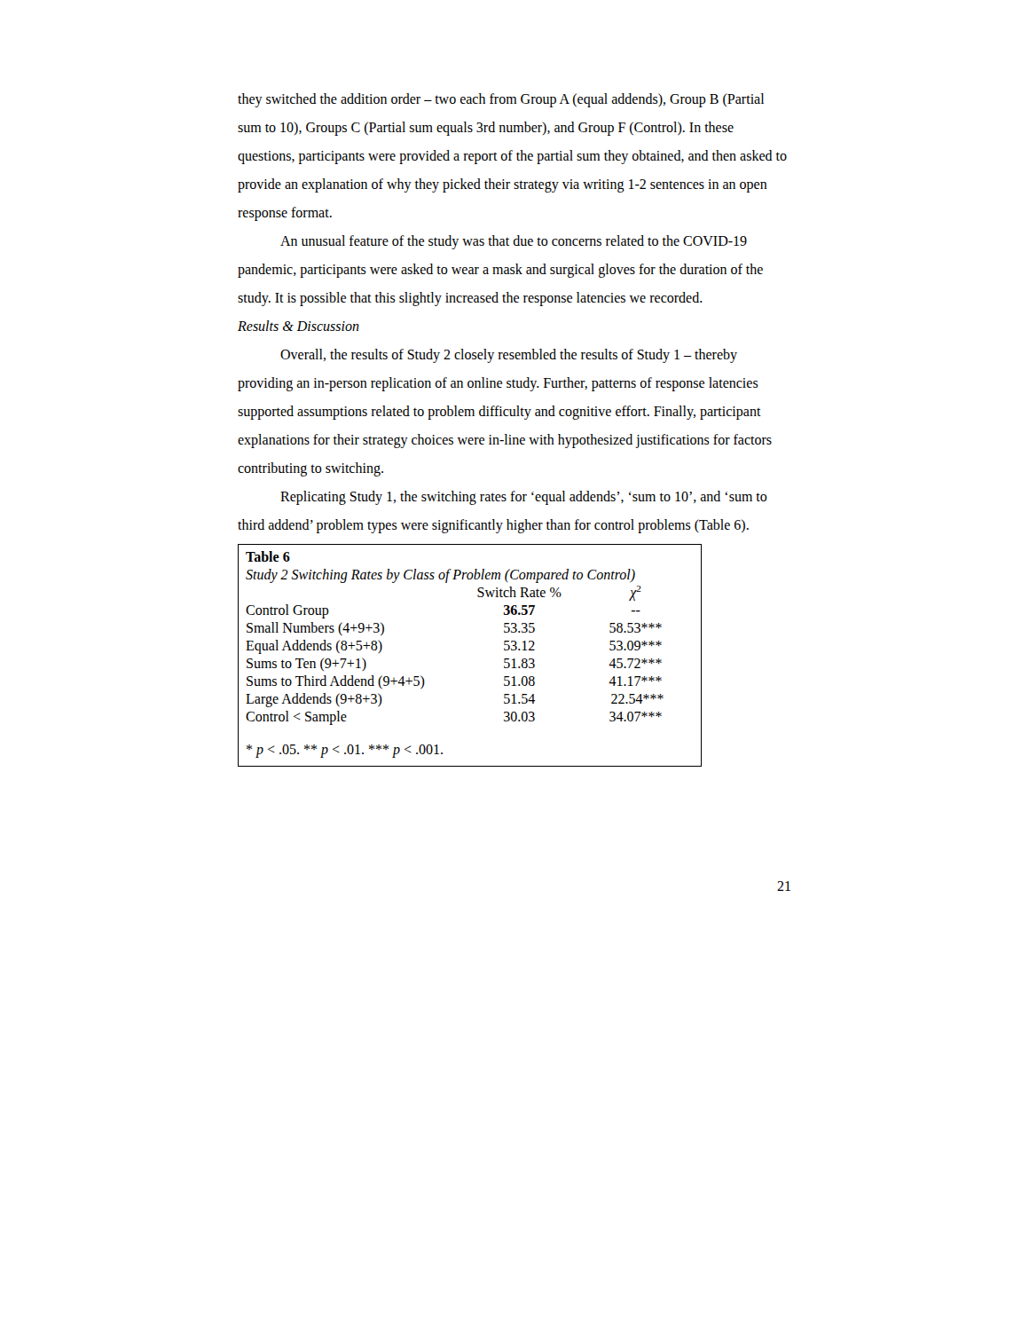they switched the addition order – two each from Group A (equal addends), Group B (Partial sum to 10), Groups C (Partial sum equals 3rd number), and Group F (Control). In these questions, participants were provided a report of the partial sum they obtained, and then asked to provide an explanation of why they picked their strategy via writing 1-2 sentences in an open response format.
An unusual feature of the study was that due to concerns related to the COVID-19 pandemic, participants were asked to wear a mask and surgical gloves for the duration of the study. It is possible that this slightly increased the response latencies we recorded.
Results & Discussion
Overall, the results of Study 2 closely resembled the results of Study 1 – thereby providing an in-person replication of an online study. Further, patterns of response latencies supported assumptions related to problem difficulty and cognitive effort. Finally, participant explanations for their strategy choices were in-line with hypothesized justifications for factors contributing to switching.
Replicating Study 1, the switching rates for ‘equal addends’, ‘sum to 10’, and ‘sum to third addend’ problem types were significantly higher than for control problems (Table 6).
| Table 6 Study 2 Switching Rates by Class of Problem (Compared to Control) / / Switch Rate % / χ 2 / / Control Group / 36.57 / -- / / Small Numbers (4+9+3) / 53.35 / 58.53*** / / Equal Addends (8+5+8) / 53.12 / 53.09*** / / Sums to Ten (9+7+1) / 51.83 / 45.72*** / / Sums to Third Addend (9+4+5) / 51.08 / 41.17*** / / Large Addends (9+8+3) / 51.54 / 22.54*** / / Control < Sample / 30.03 / 34.07*** / * p < .05. ** p < .01. *** p < .001. |
21